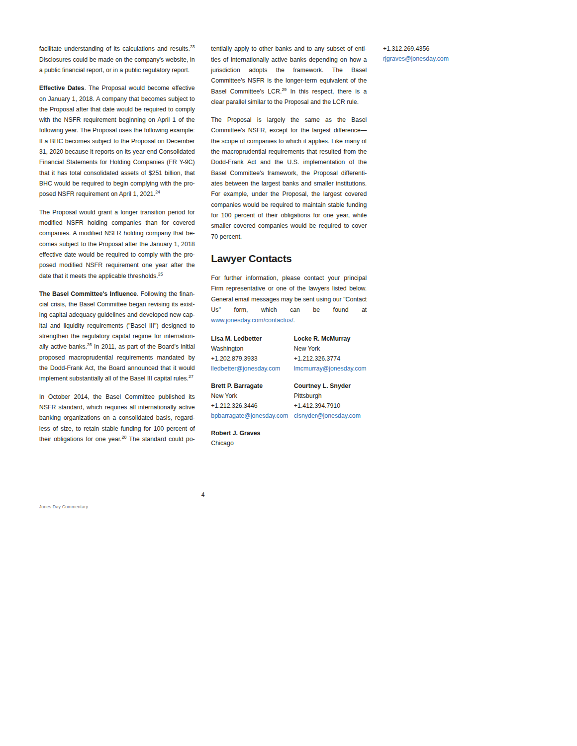facilitate understanding of its calculations and results.23 Disclosures could be made on the company's website, in a public financial report, or in a public regulatory report.
Effective Dates. The Proposal would become effective on January 1, 2018. A company that becomes subject to the Proposal after that date would be required to comply with the NSFR requirement beginning on April 1 of the following year. The Proposal uses the following example: If a BHC becomes subject to the Proposal on December 31, 2020 because it reports on its year-end Consolidated Financial Statements for Holding Companies (FR Y-9C) that it has total consolidated assets of $251 billion, that BHC would be required to begin complying with the proposed NSFR requirement on April 1, 2021.24
The Proposal would grant a longer transition period for modified NSFR holding companies than for covered companies. A modified NSFR holding company that becomes subject to the Proposal after the January 1, 2018 effective date would be required to comply with the proposed modified NSFR requirement one year after the date that it meets the applicable thresholds.25
The Basel Committee's Influence. Following the financial crisis, the Basel Committee began revising its existing capital adequacy guidelines and developed new capital and liquidity requirements ("Basel III") designed to strengthen the regulatory capital regime for internationally active banks.26 In 2011, as part of the Board's initial proposed macroprudential requirements mandated by the Dodd-Frank Act, the Board announced that it would implement substantially all of the Basel III capital rules.27
In October 2014, the Basel Committee published its NSFR standard, which requires all internationally active banking organizations on a consolidated basis, regardless of size, to retain stable funding for 100 percent of their obligations for one year.28 The standard could potentially apply to other banks and to any subset of entities of internationally active banks depending on how a jurisdiction adopts the framework. The Basel Committee's NSFR is the longer-term equivalent of the Basel Committee's LCR.29 In this respect, there is a clear parallel similar to the Proposal and the LCR rule.
The Proposal is largely the same as the Basel Committee's NSFR, except for the largest difference—the scope of companies to which it applies. Like many of the macroprudential requirements that resulted from the Dodd-Frank Act and the U.S. implementation of the Basel Committee's framework, the Proposal differentiates between the largest banks and smaller institutions. For example, under the Proposal, the largest covered companies would be required to maintain stable funding for 100 percent of their obligations for one year, while smaller covered companies would be required to cover 70 percent.
Lawyer Contacts
For further information, please contact your principal Firm representative or one of the lawyers listed below. General email messages may be sent using our "Contact Us" form, which can be found at www.jonesday.com/contactus/.
Lisa M. Ledbetter
Washington
+1.202.879.3933
lledbetter@jonesday.com
Locke R. McMurray
New York
+1.212.326.3774
lmcmurray@jonesday.com
Brett P. Barragate
New York
+1.212.326.3446
bpbarragate@jonesday.com
Courtney L. Snyder
Pittsburgh
+1.412.394.7910
clsnyder@jonesday.com
Robert J. Graves
Chicago
+1.312.269.4356
rjgraves@jonesday.com
4
Jones Day Commentary